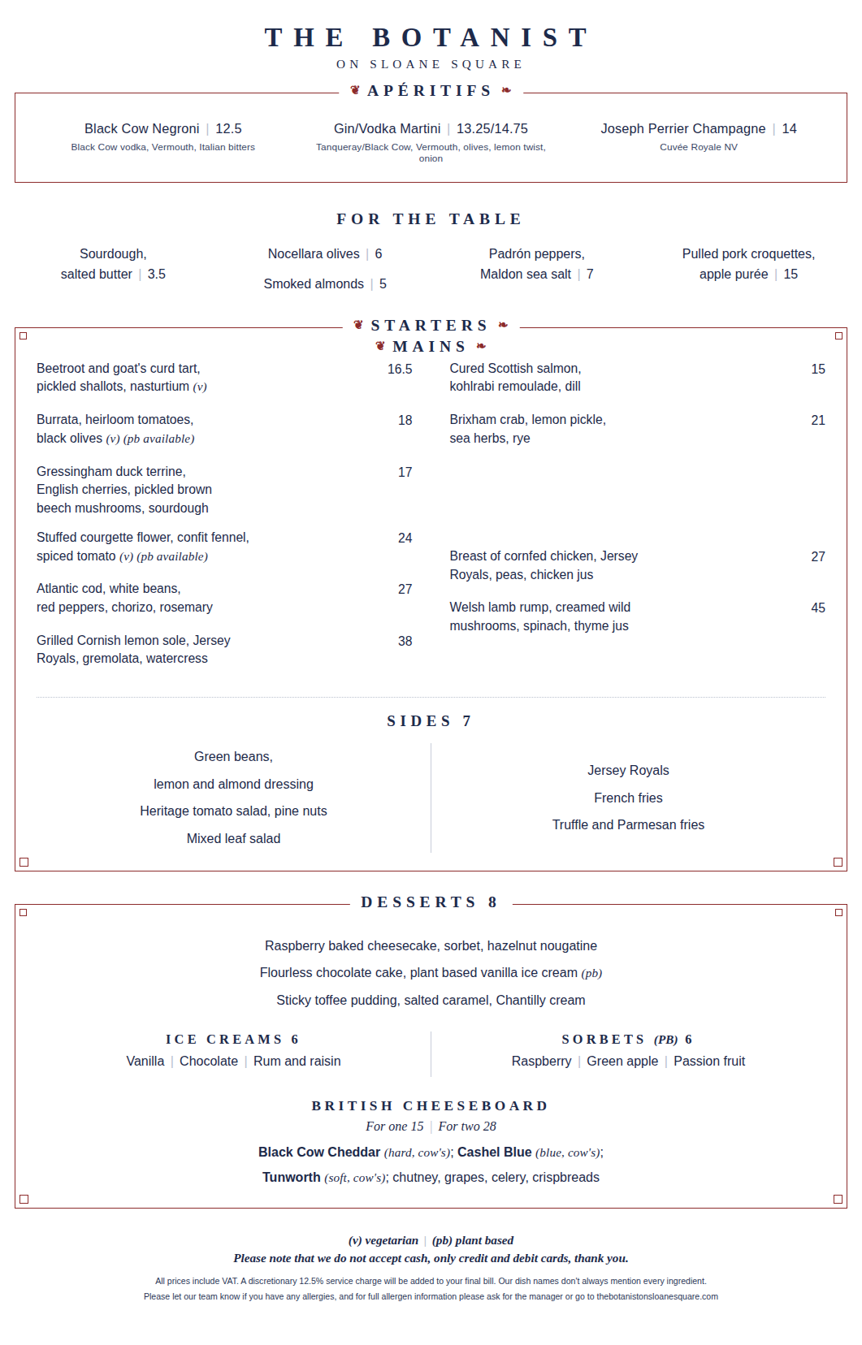The Botanist
on Sloane Square
❦Apéritifs❧
Black Cow Negroni | 12.5
Black Cow vodka, Vermouth, Italian bitters
Gin/Vodka Martini | 13.25/14.75
Tanqueray/Black Cow, Vermouth, olives, lemon twist, onion
Joseph Perrier Champagne | 14
Cuvée Royale NV
For the Table
Sourdough,
salted butter | 3.5
Nocellara olives | 6
Smoked almonds | 5
Padrón peppers,
Maldon sea salt | 7
Pulled pork croquettes,
apple purée | 15
❦Starters❧
Beetroot and goat's curd tart,
pickled shallots, nasturtium (v) 16.5
Burrata, heirloom tomatoes,
black olives (v) (pb available) 18
Gressingham duck terrine,
English cherries, pickled brown
beech mushrooms, sourdough 17
Cured Scottish salmon,
kohlrabi remoulade, dill 15
Brixham crab, lemon pickle,
sea herbs, rye 21
❦Mains❧
Stuffed courgette flower, confit fennel,
spiced tomato (v) (pb available) 24
Atlantic cod, white beans,
red peppers, chorizo, rosemary 27
Grilled Cornish lemon sole, Jersey
Royals, gremolata, watercress 38
Breast of cornfed chicken, Jersey
Royals, peas, chicken jus 27
Welsh lamb rump, creamed wild
mushrooms, spinach, thyme jus 45
Sides 7
Green beans,
lemon and almond dressing
Heritage tomato salad, pine nuts
Mixed leaf salad
Jersey Royals
French fries
Truffle and Parmesan fries
Desserts 8
Raspberry baked cheesecake, sorbet, hazelnut nougatine
Flourless chocolate cake, plant based vanilla ice cream (pb)
Sticky toffee pudding, salted caramel, Chantilly cream
Ice Creams 6
Vanilla | Chocolate | Rum and raisin
Sorbets (pb) 6
Raspberry | Green apple | Passion fruit
British Cheeseboard
For one 15 | For two 28
Black Cow Cheddar (hard, cow's); Cashel Blue (blue, cow's);
Tunworth (soft, cow's); chutney, grapes, celery, crispbreads
(v) vegetarian | (pb) plant based
Please note that we do not accept cash, only credit and debit cards, thank you.
All prices include VAT. A discretionary 12.5% service charge will be added to your final bill. Our dish names don't always mention every ingredient.
Please let our team know if you have any allergies, and for full allergen information please ask for the manager or go to thebotanistonsloanesquare.com